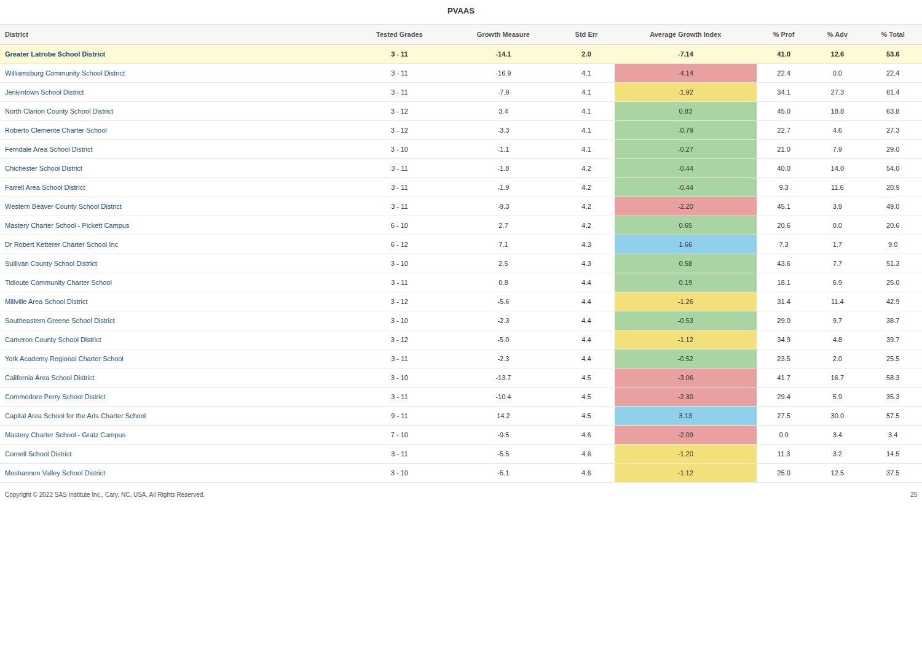PVAAS
| District | Tested Grades | Growth Measure | Std Err | Average Growth Index | % Prof | % Adv | % Total |
| --- | --- | --- | --- | --- | --- | --- | --- |
| Greater Latrobe School District | 3 - 11 | -14.1 | 2.0 | -7.14 | 41.0 | 12.6 | 53.6 |
| Williamsburg Community School District | 3 - 11 | -16.9 | 4.1 | -4.14 | 22.4 | 0.0 | 22.4 |
| Jenkintown School District | 3 - 11 | -7.9 | 4.1 | -1.92 | 34.1 | 27.3 | 61.4 |
| North Clarion County School District | 3 - 12 | 3.4 | 4.1 | 0.83 | 45.0 | 18.8 | 63.8 |
| Roberto Clemente Charter School | 3 - 12 | -3.3 | 4.1 | -0.79 | 22.7 | 4.6 | 27.3 |
| Ferndale Area School District | 3 - 10 | -1.1 | 4.1 | -0.27 | 21.0 | 7.9 | 29.0 |
| Chichester School District | 3 - 11 | -1.8 | 4.2 | -0.44 | 40.0 | 14.0 | 54.0 |
| Farrell Area School District | 3 - 11 | -1.9 | 4.2 | -0.44 | 9.3 | 11.6 | 20.9 |
| Western Beaver County School District | 3 - 11 | -9.3 | 4.2 | -2.20 | 45.1 | 3.9 | 49.0 |
| Mastery Charter School - Pickett Campus | 6 - 10 | 2.7 | 4.2 | 0.65 | 20.6 | 0.0 | 20.6 |
| Dr Robert Ketterer Charter School Inc | 6 - 12 | 7.1 | 4.3 | 1.66 | 7.3 | 1.7 | 9.0 |
| Sullivan County School District | 3 - 10 | 2.5 | 4.3 | 0.58 | 43.6 | 7.7 | 51.3 |
| Tidioute Community Charter School | 3 - 11 | 0.8 | 4.4 | 0.19 | 18.1 | 6.9 | 25.0 |
| Millville Area School District | 3 - 12 | -5.6 | 4.4 | -1.26 | 31.4 | 11.4 | 42.9 |
| Southeastern Greene School District | 3 - 10 | -2.3 | 4.4 | -0.53 | 29.0 | 9.7 | 38.7 |
| Cameron County School District | 3 - 12 | -5.0 | 4.4 | -1.12 | 34.9 | 4.8 | 39.7 |
| York Academy Regional Charter School | 3 - 11 | -2.3 | 4.4 | -0.52 | 23.5 | 2.0 | 25.5 |
| California Area School District | 3 - 10 | -13.7 | 4.5 | -3.06 | 41.7 | 16.7 | 58.3 |
| Commodore Perry School District | 3 - 11 | -10.4 | 4.5 | -2.30 | 29.4 | 5.9 | 35.3 |
| Capital Area School for the Arts Charter School | 9 - 11 | 14.2 | 4.5 | 3.13 | 27.5 | 30.0 | 57.5 |
| Mastery Charter School - Gratz Campus | 7 - 10 | -9.5 | 4.6 | -2.09 | 0.0 | 3.4 | 3.4 |
| Cornell School District | 3 - 11 | -5.5 | 4.6 | -1.20 | 11.3 | 3.2 | 14.5 |
| Moshannon Valley School District | 3 - 10 | -5.1 | 4.6 | -1.12 | 25.0 | 12.5 | 37.5 |
Copyright © 2022 SAS Institute Inc., Cary, NC, USA. All Rights Reserved. 25